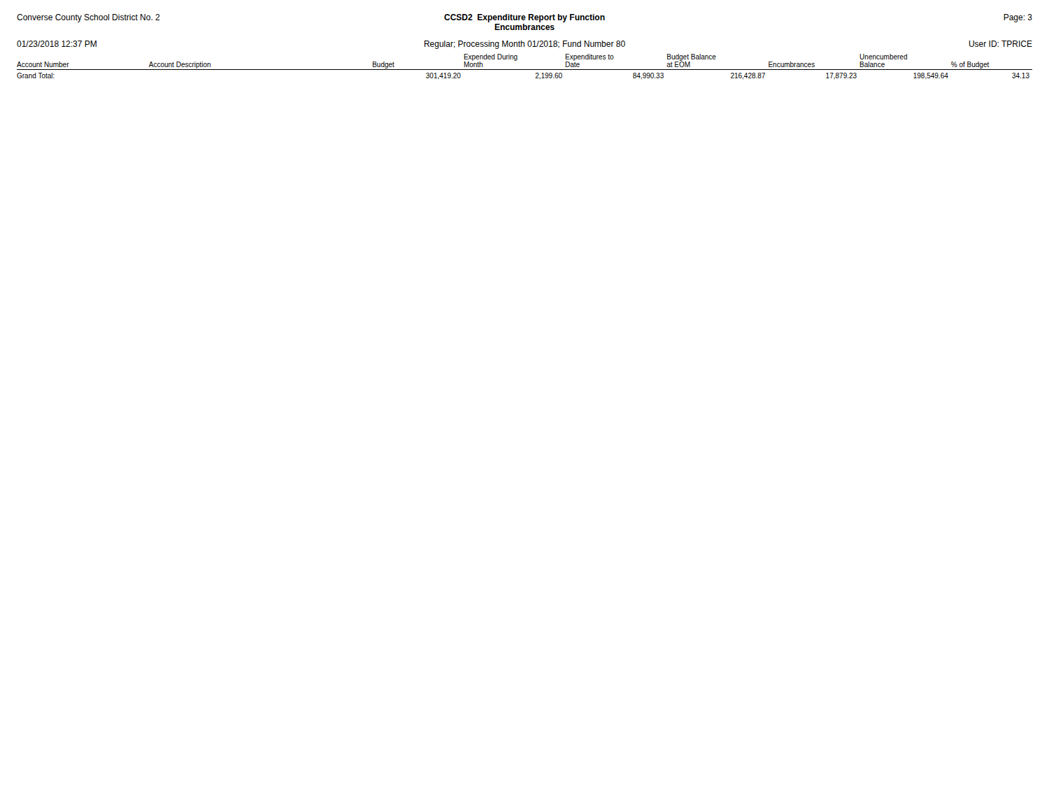| Converse County School District No. 2 | CCSD2 Expenditure Report by Function Encumbrances | Page: 3 |
| 01/23/2018 12:37 PM | Regular; Processing Month 01/2018; Fund Number 80 | User ID: TPRICE |
| Account Number | Account Description | Budget | Expended During Month | Expenditures to Date | Budget Balance at EOM | Encumbrances | Unencumbered Balance | % of Budget |
| --- | --- | --- | --- | --- | --- | --- | --- | --- |
| Grand Total: | | 301,419.20 | 2,199.60 | 84,990.33 | 216,428.87 | 17,879.23 | 198,549.64 | 34.13 |